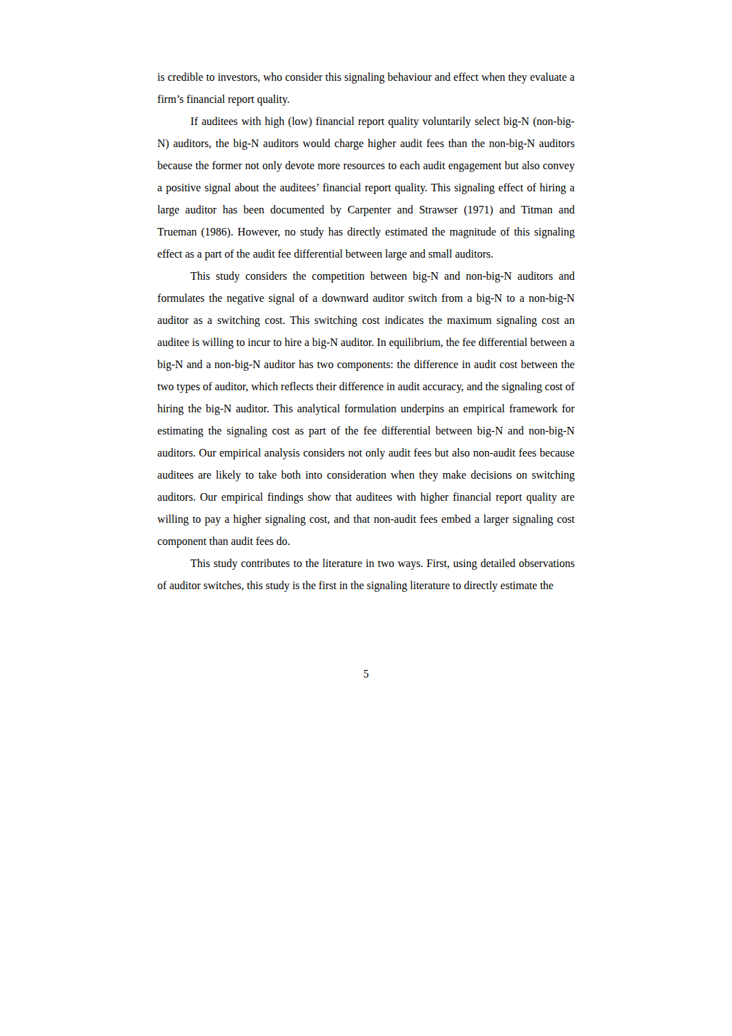is credible to investors, who consider this signaling behaviour and effect when they evaluate a firm’s financial report quality.
If auditees with high (low) financial report quality voluntarily select big-N (non-big-N) auditors, the big-N auditors would charge higher audit fees than the non-big-N auditors because the former not only devote more resources to each audit engagement but also convey a positive signal about the auditees’ financial report quality. This signaling effect of hiring a large auditor has been documented by Carpenter and Strawser (1971) and Titman and Trueman (1986). However, no study has directly estimated the magnitude of this signaling effect as a part of the audit fee differential between large and small auditors.
This study considers the competition between big-N and non-big-N auditors and formulates the negative signal of a downward auditor switch from a big-N to a non-big-N auditor as a switching cost. This switching cost indicates the maximum signaling cost an auditee is willing to incur to hire a big-N auditor. In equilibrium, the fee differential between a big-N and a non-big-N auditor has two components: the difference in audit cost between the two types of auditor, which reflects their difference in audit accuracy, and the signaling cost of hiring the big-N auditor. This analytical formulation underpins an empirical framework for estimating the signaling cost as part of the fee differential between big-N and non-big-N auditors. Our empirical analysis considers not only audit fees but also non-audit fees because auditees are likely to take both into consideration when they make decisions on switching auditors. Our empirical findings show that auditees with higher financial report quality are willing to pay a higher signaling cost, and that non-audit fees embed a larger signaling cost component than audit fees do.
This study contributes to the literature in two ways. First, using detailed observations of auditor switches, this study is the first in the signaling literature to directly estimate the
5